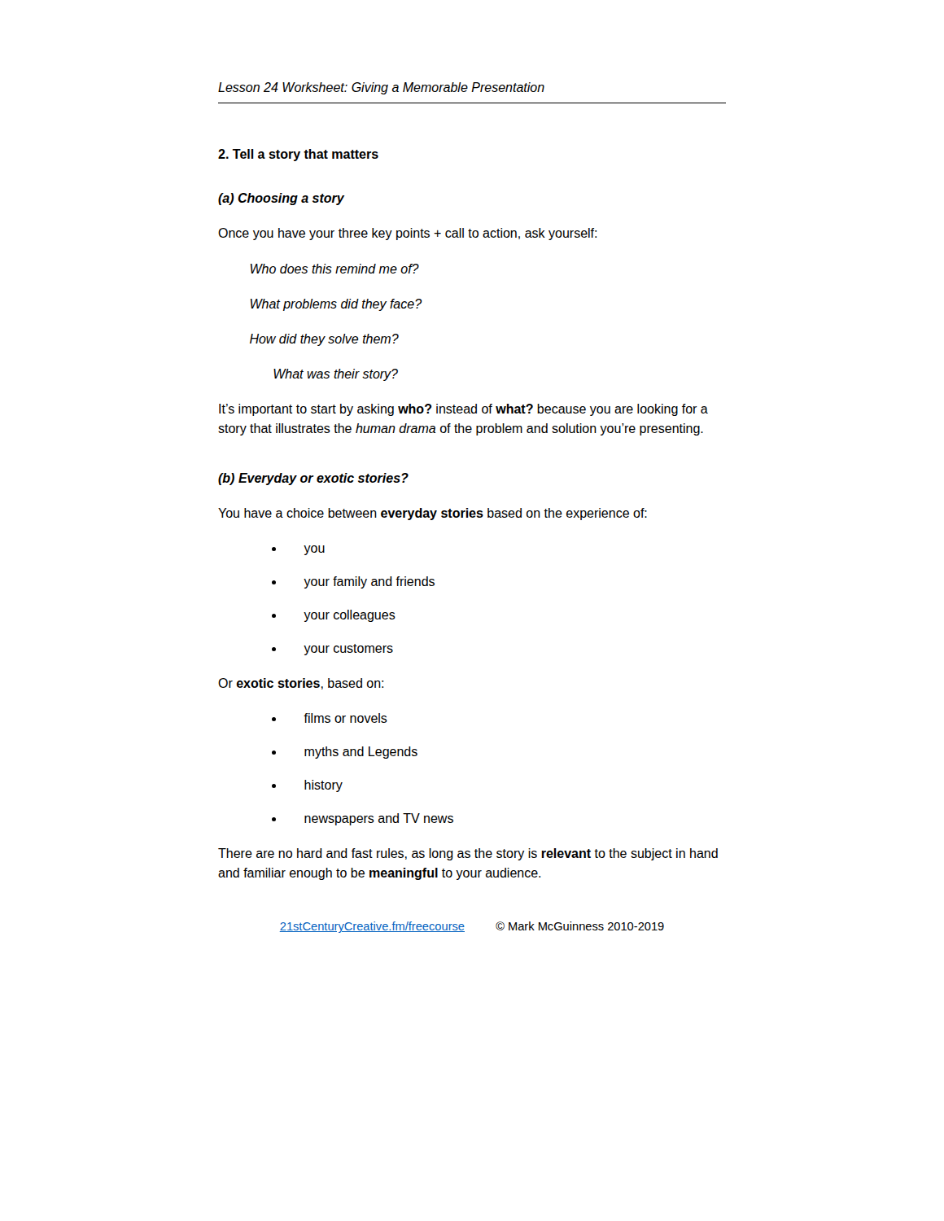Lesson 24 Worksheet: Giving a Memorable Presentation
2. Tell a story that matters
(a) Choosing a story
Once you have your three key points + call to action, ask yourself:
Who does this remind me of?
What problems did they face?
How did they solve them?
What was their story?
It’s important to start by asking who? instead of what? because you are looking for a story that illustrates the human drama of the problem and solution you’re presenting.
(b) Everyday or exotic stories?
You have a choice between everyday stories based on the experience of:
you
your family and friends
your colleagues
your customers
Or exotic stories, based on:
films or novels
myths and Legends
history
newspapers and TV news
There are no hard and fast rules, as long as the story is relevant to the subject in hand and familiar enough to be meaningful to your audience.
21stCenturyCreative.fm/freecourse© Mark McGuinness 2010-2019